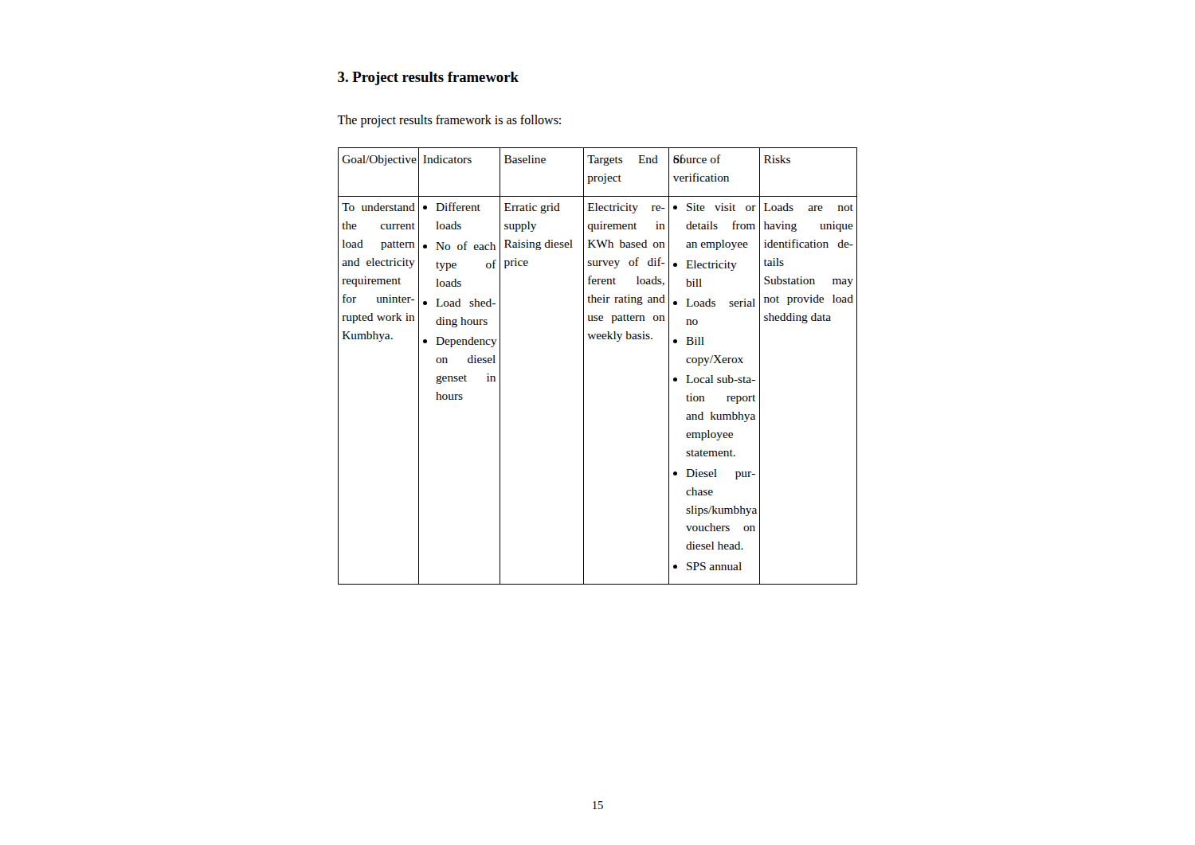3. Project results framework
The project results framework is as follows:
| Goal/Objective | Indicators | Baseline | Targets End of project | Source of verification | Risks |
| --- | --- | --- | --- | --- | --- |
| To understand the current load pattern and electricity requirement for uninterrupted work in Kumbhya. | Different loads No of each type of loads Load shedding hours Dependency on diesel genset in hours | Erratic grid supply Raising diesel price | Electricity requirement in KWh based on survey of different loads, their rating and use pattern on weekly basis. | Site visit or details from an employee Electricity bill Loads serial no Bill copy/Xerox Local sub-station report and kumbhya employee statement. Diesel purchase slips/kumbhya vouchers on diesel head. SPS annual | Loads are not having unique identification details Substation may not provide load shedding data |
15